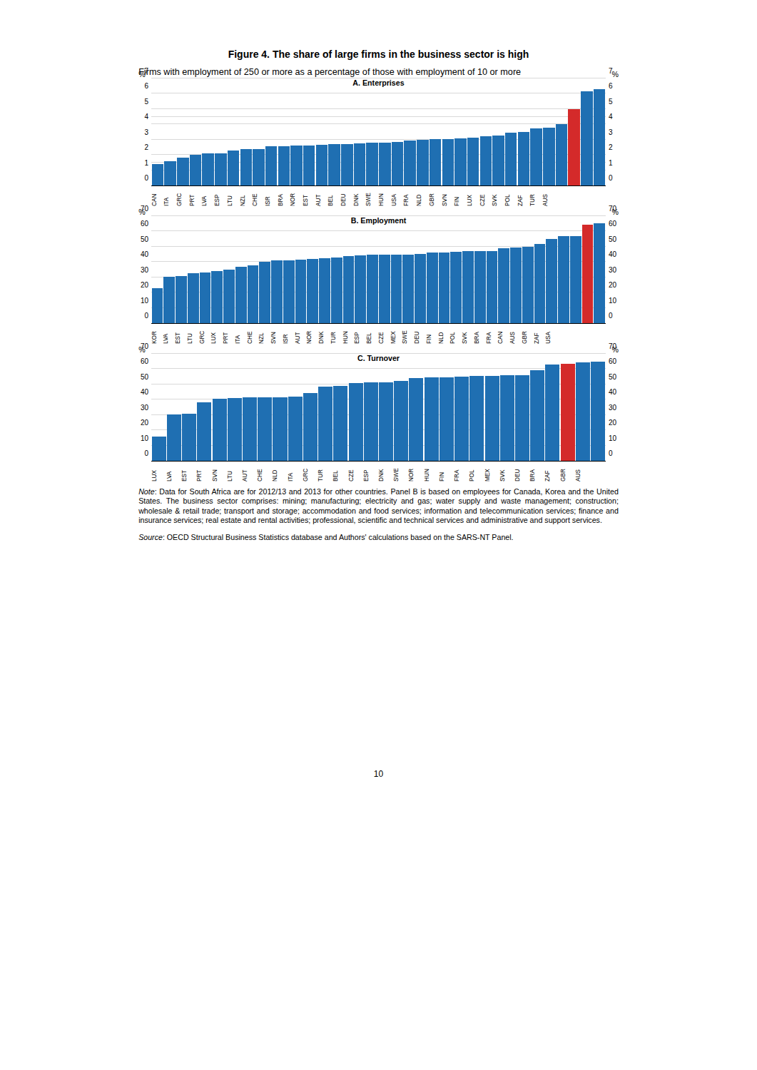Figure 4. The share of large firms in the business sector is high
Firms with employment of 250 or more as a percentage of those with employment of 10 or more
%
%
A. Enterprises
0
1
2
3
4
5
6
7
0
1
2
3
4
5
6
7
CAN ITA GRC PRT LVA ESP LTU NZL CHE ISR BRA NOR EST AUT BEL DEU DNK SWE HUN USA FRA NLD GBR SVN FIN LUX CZE SVK POL ZAF TUR AUS
%
%
B. Employment
0
10
20
30
40
50
60
70
0
10
20
30
40
50
60
70
KOR LVA EST LTU GRC LUX PRT ITA CHE NZL SVN ISR AUT NOR DNK TUR HUN ESP BEL CZE MEX SWE DEU FIN NLD POL SVK BRA FRA CAN AUS GBR ZAF USA
%
%
C. Turnover
0
10
20
30
40
50
60
70
0
10
20
30
40
50
60
70
LUX LVA EST PRT SVN LTU AUT CHE NLD ITA GRC TUR BEL CZE ESP DNK SWE NOR HUN FIN FRA POL MEX SVK DEU BRA ZAF GBR AUS
Note: Data for South Africa are for 2012/13 and 2013 for other countries. Panel B is based on employees for Canada, Korea and the United States. The business sector comprises: mining; manufacturing; electricity and gas; water supply and waste management; construction; wholesale & retail trade; transport and storage; accommodation and food services; information and telecommunication services; finance and insurance services; real estate and rental activities; professional, scientific and technical services and administrative and support services.
Source: OECD Structural Business Statistics database and Authors' calculations based on the SARS-NT Panel.
10